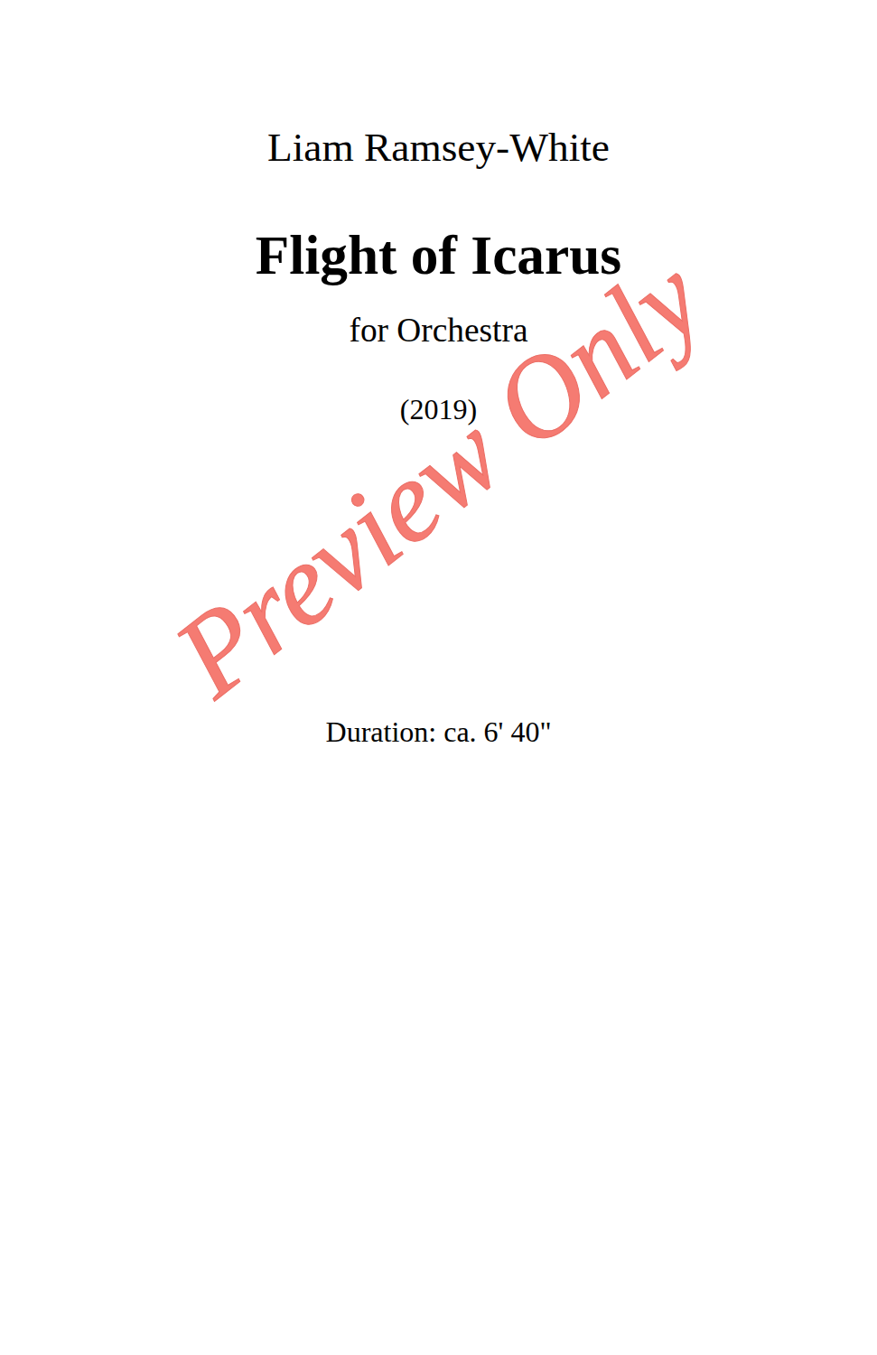Liam Ramsey-White
Flight of Icarus
for Orchestra
(2019)
Duration: ca. 6' 40"
Preview Only